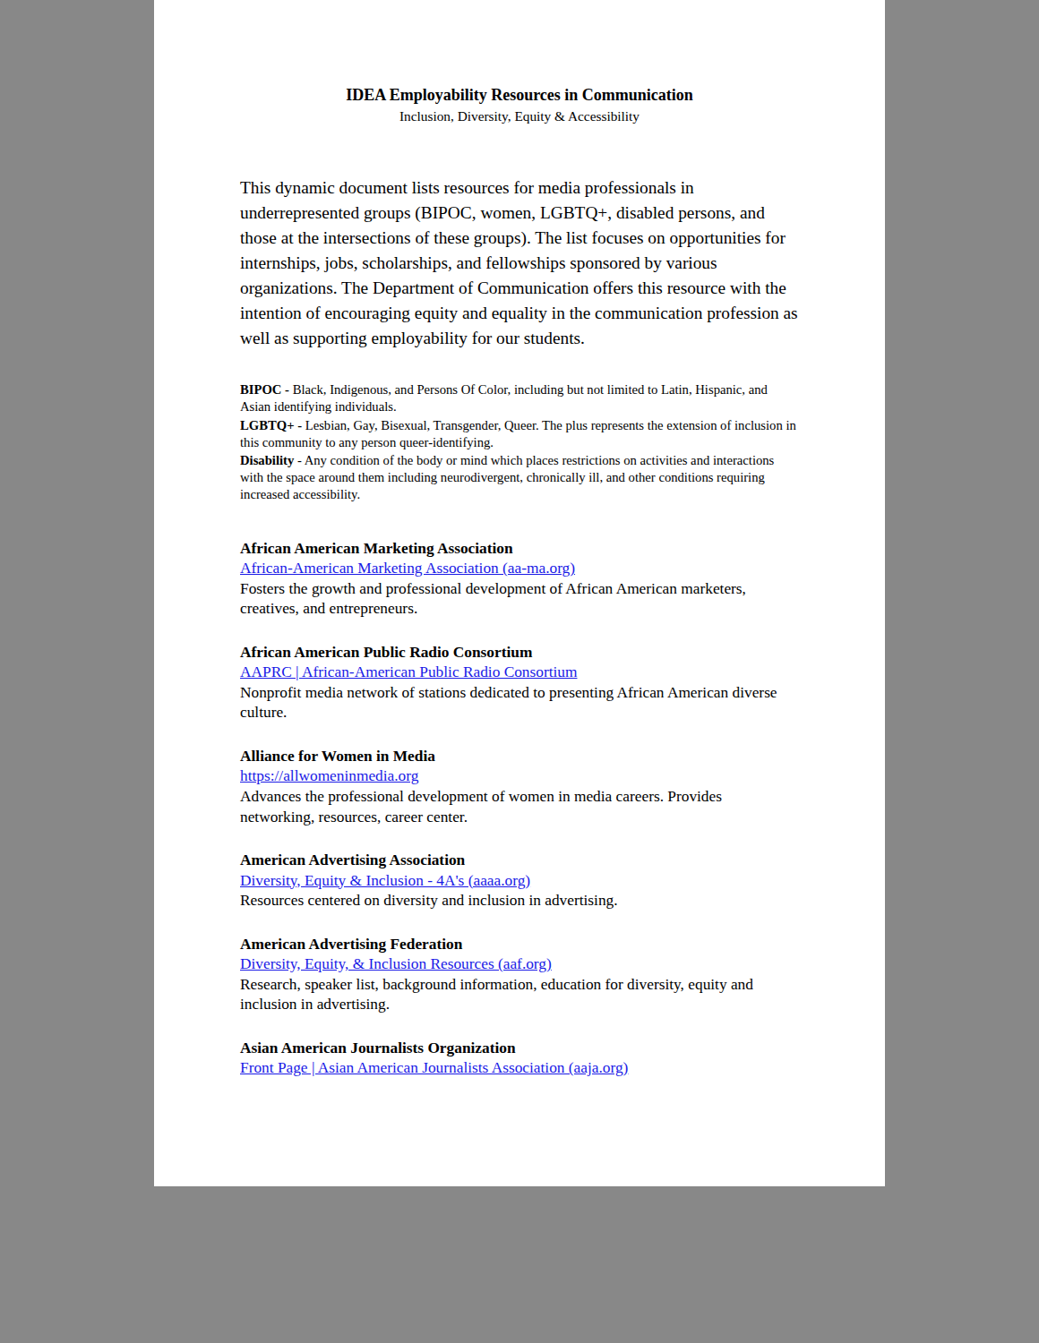IDEA Employability Resources in Communication
Inclusion, Diversity, Equity & Accessibility
This dynamic document lists resources for media professionals in underrepresented groups (BIPOC, women, LGBTQ+, disabled persons, and those at the intersections of these groups). The list focuses on opportunities for internships, jobs, scholarships, and fellowships sponsored by various organizations. The Department of Communication offers this resource with the intention of encouraging equity and equality in the communication profession as well as supporting employability for our students.
BIPOC - Black, Indigenous, and Persons Of Color, including but not limited to Latin, Hispanic, and Asian identifying individuals.
LGBTQ+ - Lesbian, Gay, Bisexual, Transgender, Queer. The plus represents the extension of inclusion in this community to any person queer-identifying.
Disability - Any condition of the body or mind which places restrictions on activities and interactions with the space around them including neurodivergent, chronically ill, and other conditions requiring increased accessibility.
African American Marketing Association
African-American Marketing Association (aa-ma.org)
Fosters the growth and professional development of African American marketers, creatives, and entrepreneurs.
African American Public Radio Consortium
AAPRC | African-American Public Radio Consortium
Nonprofit media network of stations dedicated to presenting African American diverse culture.
Alliance for Women in Media
https://allwomeninmedia.org
Advances the professional development of women in media careers. Provides networking, resources, career center.
American Advertising Association
Diversity, Equity & Inclusion - 4A's (aaaa.org)
Resources centered on diversity and inclusion in advertising.
American Advertising Federation
Diversity, Equity, & Inclusion Resources (aaf.org)
Research, speaker list, background information, education for diversity, equity and inclusion in advertising.
Asian American Journalists Organization
Front Page | Asian American Journalists Association (aaja.org)